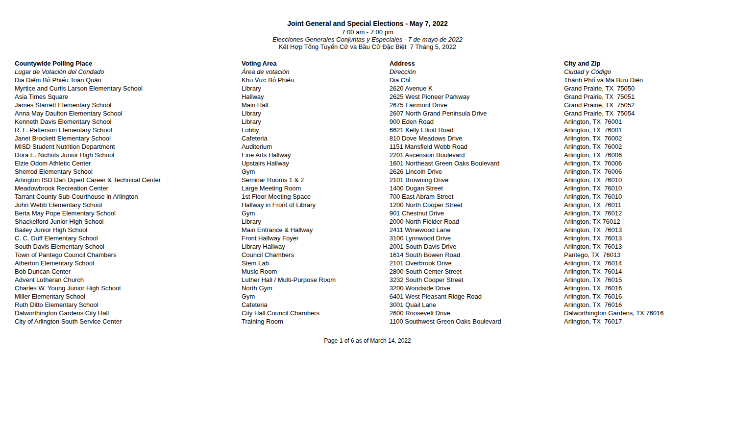Joint General and Special Elections - May 7, 2022
7:00 am - 7:00 pm
Elecciones Generales Conjuntas y Especiales - 7 de mayo de 2022
Kết Hợp Tổng Tuyển Cử và Bầu Cử Đặc Biệt 7 Tháng 5, 2022
| Countywide Polling Place | Voting Area | Address | City and Zip |
| --- | --- | --- | --- |
| Lugar de Votación del Condado | Área de votación | Dirección | Ciudad y Código |
| Địa Điểm Bỏ Phiếu Toàn Quận | Khu Vực Bỏ Phiếu | Địa Chỉ | Thành Phố và Mã Bưu Điện |
| Myrtice and Curtis Larson Elementary School | Library | 2620 Avenue K | Grand Prairie, TX 75050 |
| Asia Times Square | Hallway | 2625 West Pioneer Parkway | Grand Prairie, TX 75051 |
| James Starrett Elementary School | Main Hall | 2675 Fairmont Drive | Grand Prairie, TX 75052 |
| Anna May Daulton Elementary School | Library | 2607 North Grand Peninsula Drive | Grand Prairie, TX 75054 |
| Kenneth Davis Elementary School | Library | 900 Eden Road | Arlington, TX 76001 |
| R. F. Patterson Elementary School | Lobby | 6621 Kelly Elliott Road | Arlington, TX 76001 |
| Janet Brockett Elementary School | Cafeteria | 810 Dove Meadows Drive | Arlington, TX 76002 |
| MISD Student Nutrition Department | Auditorium | 1151 Mansfield Webb Road | Arlington, TX 76002 |
| Dora E. Nichols Junior High School | Fine Arts Hallway | 2201 Ascension Boulevard | Arlington, TX 76006 |
| Elzie Odom Athletic Center | Upstairs Hallway | 1601 Northeast Green Oaks Boulevard | Arlington, TX 76006 |
| Sherrod Elementary School | Gym | 2626 Lincoln Drive | Arlington, TX 76006 |
| Arlington ISD Dan Dipert Career & Technical Center | Seminar Rooms 1 & 2 | 2101 Browning Drive | Arlington, TX 76010 |
| Meadowbrook Recreation Center | Large Meeting Room | 1400 Dugan Street | Arlington, TX 76010 |
| Tarrant County Sub-Courthouse in Arlington | 1st Floor Meeting Space | 700 East Abram Street | Arlington, TX 76010 |
| John Webb Elementary School | Hallway in Front of Library | 1200 North Cooper Street | Arlington, TX 76011 |
| Berta May Pope Elementary School | Gym | 901 Chestnut Drive | Arlington, TX 76012 |
| Shackelford Junior High School | Library | 2000 North Fielder Road | Arlington, TX 76012 |
| Bailey Junior High School | Main Entrance & Hallway | 2411 Winewood Lane | Arlington, TX 76013 |
| C. C. Duff Elementary School | Front Hallway Foyer | 3100 Lynnwood Drive | Arlington, TX 76013 |
| South Davis Elementary School | Library Hallway | 2001 South Davis Drive | Arlington, TX 76013 |
| Town of Pantego Council Chambers | Council Chambers | 1614 South Bowen Road | Pantego, TX 76013 |
| Atherton Elementary School | Stem Lab | 2101 Overbrook Drive | Arlington, TX 76014 |
| Bob Duncan Center | Music Room | 2800 South Center Street | Arlington, TX 76014 |
| Advent Lutheran Church | Luther Hall / Multi-Purpose Room | 3232 South Cooper Street | Arlington, TX 76015 |
| Charles W. Young Junior High School | North Gym | 3200 Woodside Drive | Arlington, TX 76016 |
| Miller Elementary School | Gym | 6401 West Pleasant Ridge Road | Arlington, TX 76016 |
| Ruth Ditto Elementary School | Cafeteria | 3001 Quail Lane | Arlington, TX 76016 |
| Dalworthington Gardens City Hall | City Hall Council Chambers | 2600 Roosevelt Drive | Dalworthington Gardens, TX 76016 |
| City of Arlington South Service Center | Training Room | 1100 Southwest Green Oaks Boulevard | Arlington, TX 76017 |
Page 1 of 6 as of March 14, 2022